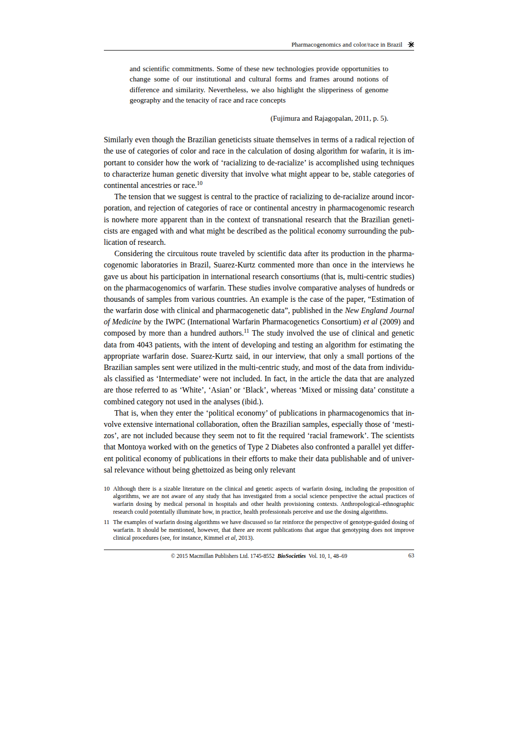Pharmacogenomics and color/race in Brazil
and scientific commitments. Some of these new technologies provide opportunities to change some of our institutional and cultural forms and frames around notions of difference and similarity. Nevertheless, we also highlight the slipperiness of genome geography and the tenacity of race and race concepts
(Fujimura and Rajagopalan, 2011, p. 5).
Similarly even though the Brazilian geneticists situate themselves in terms of a radical rejection of the use of categories of color and race in the calculation of dosing algorithm for wafarin, it is important to consider how the work of ‘racializing to de-racialize’ is accomplished using techniques to characterize human genetic diversity that involve what might appear to be, stable categories of continental ancestries or race.10
The tension that we suggest is central to the practice of racializing to de-racialize around incorporation, and rejection of categories of race or continental ancestry in pharmacogenomic research is nowhere more apparent than in the context of transnational research that the Brazilian geneticists are engaged with and what might be described as the political economy surrounding the publication of research.
Considering the circuitous route traveled by scientific data after its production in the pharmacogenomic laboratories in Brazil, Suarez-Kurtz commented more than once in the interviews he gave us about his participation in international research consortiums (that is, multi-centric studies) on the pharmacogenomics of warfarin. These studies involve comparative analyses of hundreds or thousands of samples from various countries. An example is the case of the paper, “Estimation of the warfarin dose with clinical and pharmacogenetic data”, published in the New England Journal of Medicine by the IWPC (International Warfarin Pharmacogenetics Consortium) et al (2009) and composed by more than a hundred authors.11 The study involved the use of clinical and genetic data from 4043 patients, with the intent of developing and testing an algorithm for estimating the appropriate warfarin dose. Suarez-Kurtz said, in our interview, that only a small portions of the Brazilian samples sent were utilized in the multi-centric study, and most of the data from individuals classified as ‘Intermediate’ were not included. In fact, in the article the data that are analyzed are those referred to as ‘White’, ‘Asian’ or ‘Black’, whereas ‘Mixed or missing data’ constitute a combined category not used in the analyses (ibid.).
That is, when they enter the ‘political economy’ of publications in pharmacogenomics that involve extensive international collaboration, often the Brazilian samples, especially those of ‘mestizos’, are not included because they seem not to fit the required ‘racial framework’. The scientists that Montoya worked with on the genetics of Type 2 Diabetes also confronted a parallel yet different political economy of publications in their efforts to make their data publishable and of universal relevance without being ghettoized as being only relevant
10 Although there is a sizable literature on the clinical and genetic aspects of warfarin dosing, including the proposition of algorithms, we are not aware of any study that has investigated from a social science perspective the actual practices of warfarin dosing by medical personal in hospitals and other health provisioning contexts. Anthropological–ethnographic research could potentially illuminate how, in practice, health professionals perceive and use the dosing algorithms.
11 The examples of warfarin dosing algorithms we have discussed so far reinforce the perspective of genotype-guided dosing of warfarin. It should be mentioned, however, that there are recent publications that argue that genotyping does not improve clinical procedures (see, for instance, Kimmel et al, 2013).
© 2015 Macmillan Publishers Ltd. 1745-8552 BioSocieties Vol. 10, 1, 48–69
63